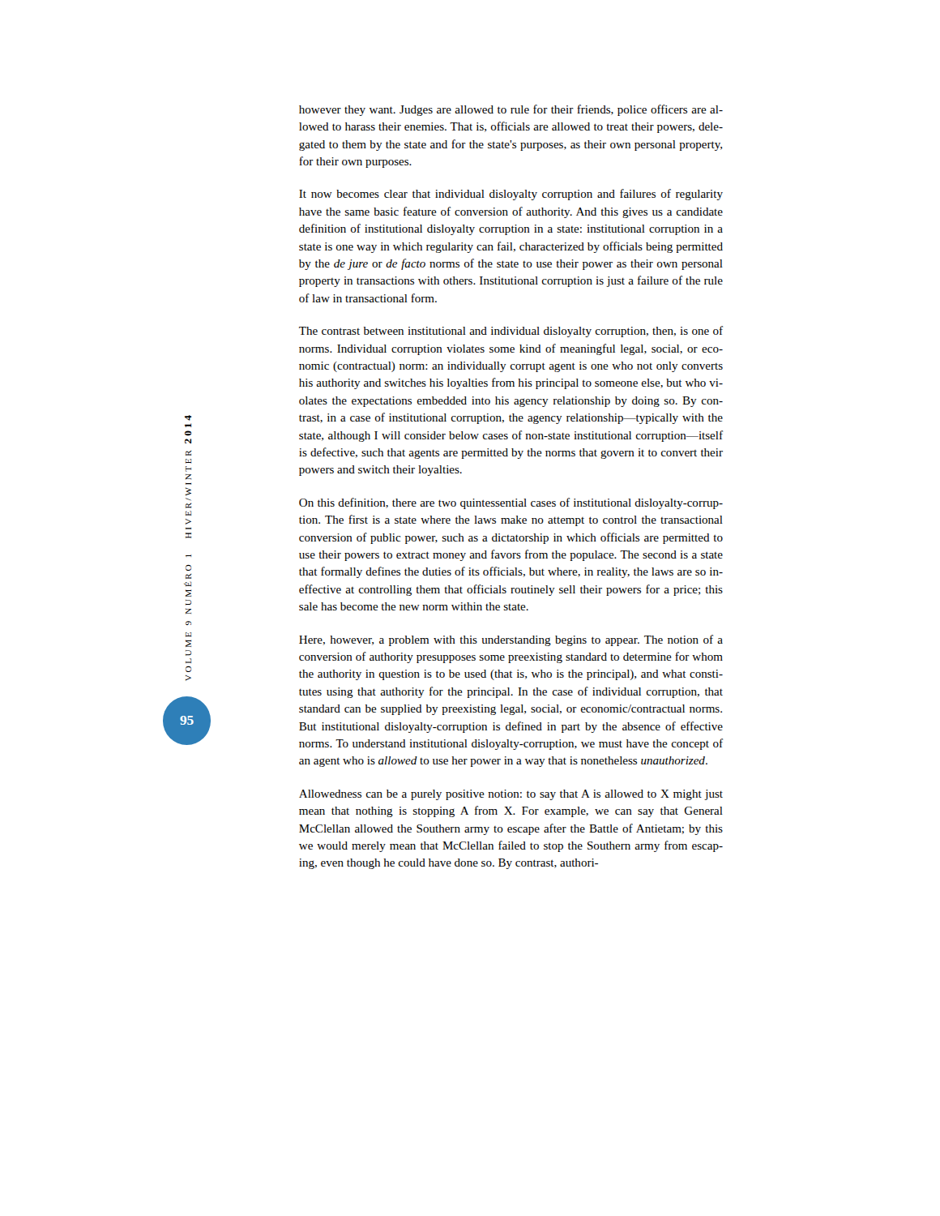Volume 9 Numéro 1 Hiver/Winter 2014
95
however they want. Judges are allowed to rule for their friends, police officers are allowed to harass their enemies. That is, officials are allowed to treat their powers, delegated to them by the state and for the state's purposes, as their own personal property, for their own purposes.
It now becomes clear that individual disloyalty corruption and failures of regularity have the same basic feature of conversion of authority. And this gives us a candidate definition of institutional disloyalty corruption in a state: institutional corruption in a state is one way in which regularity can fail, characterized by officials being permitted by the de jure or de facto norms of the state to use their power as their own personal property in transactions with others. Institutional corruption is just a failure of the rule of law in transactional form.
The contrast between institutional and individual disloyalty corruption, then, is one of norms. Individual corruption violates some kind of meaningful legal, social, or economic (contractual) norm: an individually corrupt agent is one who not only converts his authority and switches his loyalties from his principal to someone else, but who violates the expectations embedded into his agency relationship by doing so. By contrast, in a case of institutional corruption, the agency relationship—typically with the state, although I will consider below cases of non-state institutional corruption—itself is defective, such that agents are permitted by the norms that govern it to convert their powers and switch their loyalties.
On this definition, there are two quintessential cases of institutional disloyalty-corruption. The first is a state where the laws make no attempt to control the transactional conversion of public power, such as a dictatorship in which officials are permitted to use their powers to extract money and favors from the populace. The second is a state that formally defines the duties of its officials, but where, in reality, the laws are so ineffective at controlling them that officials routinely sell their powers for a price; this sale has become the new norm within the state.
Here, however, a problem with this understanding begins to appear. The notion of a conversion of authority presupposes some preexisting standard to determine for whom the authority in question is to be used (that is, who is the principal), and what constitutes using that authority for the principal. In the case of individual corruption, that standard can be supplied by preexisting legal, social, or economic/contractual norms. But institutional disloyalty-corruption is defined in part by the absence of effective norms. To understand institutional disloyalty-corruption, we must have the concept of an agent who is allowed to use her power in a way that is nonetheless unauthorized.
Allowedness can be a purely positive notion: to say that A is allowed to X might just mean that nothing is stopping A from X. For example, we can say that General McClellan allowed the Southern army to escape after the Battle of Antietam; by this we would merely mean that McClellan failed to stop the Southern army from escaping, even though he could have done so. By contrast, authori-